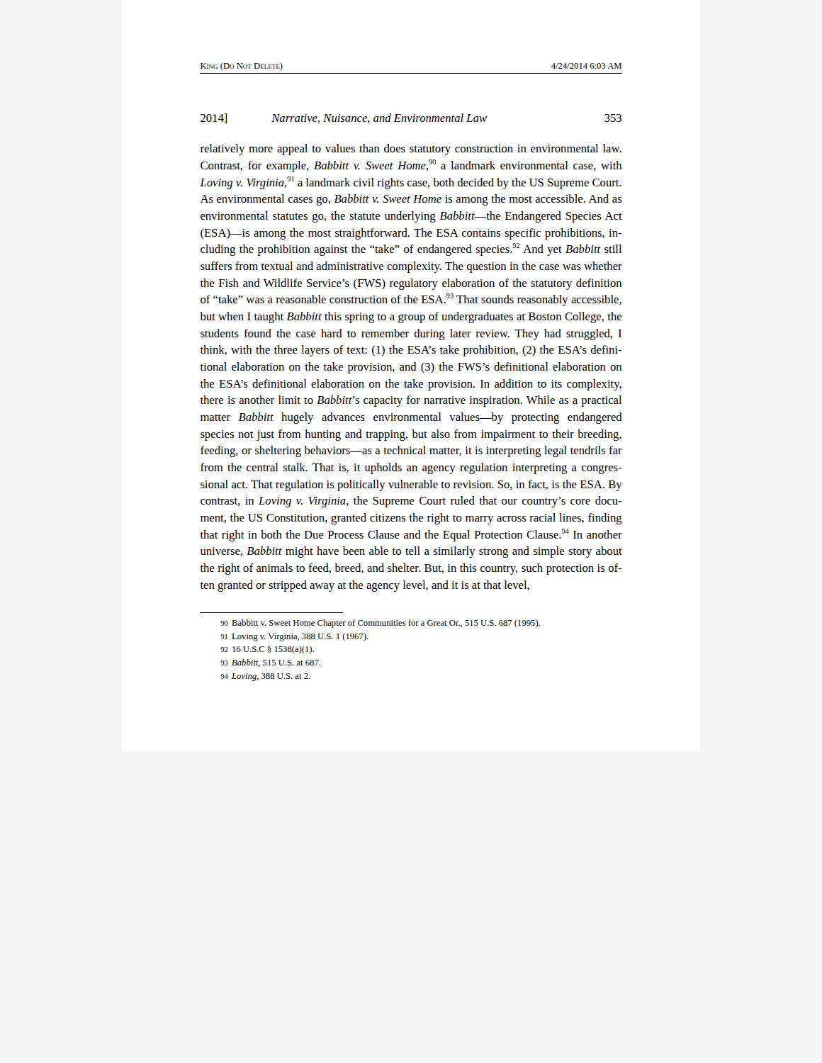King (Do Not Delete) 4/24/2014 6:03 AM
2014] Narrative, Nuisance, and Environmental Law 353
relatively more appeal to values than does statutory construction in environmental law. Contrast, for example, Babbitt v. Sweet Home,90 a landmark environmental case, with Loving v. Virginia,91 a landmark civil rights case, both decided by the US Supreme Court. As environmental cases go, Babbitt v. Sweet Home is among the most accessible. And as environmental statutes go, the statute underlying Babbitt—the Endangered Species Act (ESA)—is among the most straightforward. The ESA contains specific prohibitions, including the prohibition against the “take” of endangered species.92 And yet Babbitt still suffers from textual and administrative complexity. The question in the case was whether the Fish and Wildlife Service’s (FWS) regulatory elaboration of the statutory definition of “take” was a reasonable construction of the ESA.93 That sounds reasonably accessible, but when I taught Babbitt this spring to a group of undergraduates at Boston College, the students found the case hard to remember during later review. They had struggled, I think, with the three layers of text: (1) the ESA’s take prohibition, (2) the ESA’s definitional elaboration on the take provision, and (3) the FWS’s definitional elaboration on the ESA’s definitional elaboration on the take provision. In addition to its complexity, there is another limit to Babbitt’s capacity for narrative inspiration. While as a practical matter Babbitt hugely advances environmental values—by protecting endangered species not just from hunting and trapping, but also from impairment to their breeding, feeding, or sheltering behaviors—as a technical matter, it is interpreting legal tendrils far from the central stalk. That is, it upholds an agency regulation interpreting a congressional act. That regulation is politically vulnerable to revision. So, in fact, is the ESA. By contrast, in Loving v. Virginia, the Supreme Court ruled that our country’s core document, the US Constitution, granted citizens the right to marry across racial lines, finding that right in both the Due Process Clause and the Equal Protection Clause.94 In another universe, Babbitt might have been able to tell a similarly strong and simple story about the right of animals to feed, breed, and shelter. But, in this country, such protection is often granted or stripped away at the agency level, and it is at that level,
90 Babbitt v. Sweet Home Chapter of Communities for a Great Or., 515 U.S. 687 (1995).
91 Loving v. Virginia, 388 U.S. 1 (1967).
92 16 U.S.C § 1538(a)(1).
93 Babbitt, 515 U.S. at 687.
94 Loving, 388 U.S. at 2.